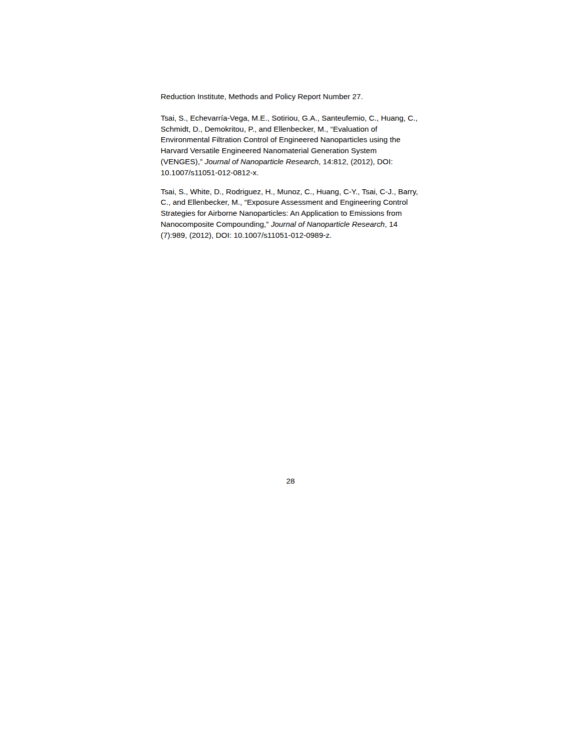Reduction Institute, Methods and Policy Report Number 27.
Tsai, S., Echevarría-Vega, M.E., Sotiriou, G.A., Santeufemio, C., Huang, C., Schmidt, D., Demokritou, P., and Ellenbecker, M., “Evaluation of Environmental Filtration Control of Engineered Nanoparticles using the Harvard Versatile Engineered Nanomaterial Generation System (VENGES),” Journal of Nanoparticle Research, 14:812, (2012), DOI: 10.1007/s11051-012-0812-x.
Tsai, S., White, D., Rodriguez, H., Munoz, C., Huang, C-Y., Tsai, C-J., Barry, C., and Ellenbecker, M., “Exposure Assessment and Engineering Control Strategies for Airborne Nanoparticles: An Application to Emissions from Nanocomposite Compounding,” Journal of Nanoparticle Research, 14 (7):989, (2012), DOI: 10.1007/s11051-012-0989-z.
28